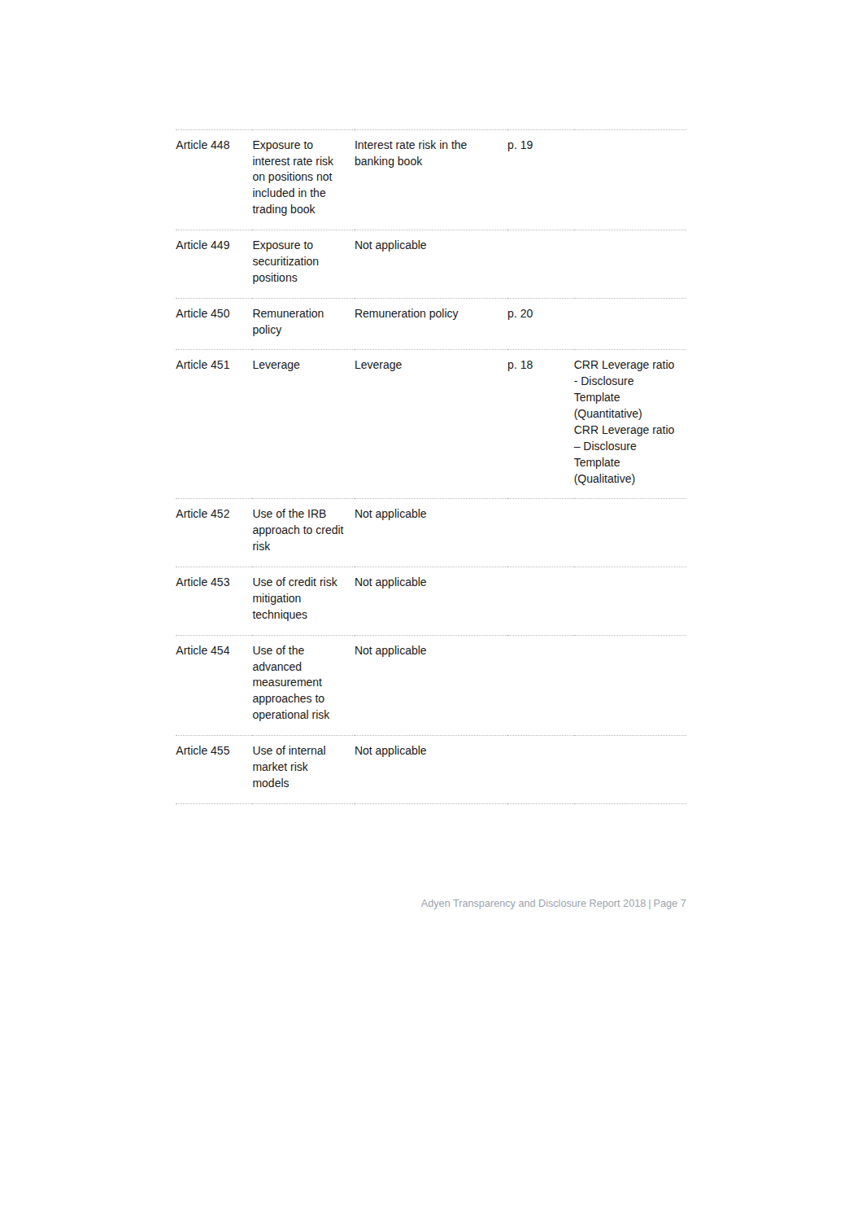| Article 448 | Exposure to interest rate risk on positions not included in the trading book | Interest rate risk in the banking book | p. 19 | |
| Article 449 | Exposure to securitization positions | Not applicable | | |
| Article 450 | Remuneration policy | Remuneration policy | p. 20 | |
| Article 451 | Leverage | Leverage | p. 18 | CRR Leverage ratio - Disclosure Template (Quantitative) CRR Leverage ratio – Disclosure Template (Qualitative) |
| Article 452 | Use of the IRB approach to credit risk | Not applicable | | |
| Article 453 | Use of credit risk mitigation techniques | Not applicable | | |
| Article 454 | Use of the advanced measurement approaches to operational risk | Not applicable | | |
| Article 455 | Use of internal market risk models | Not applicable | | |
Adyen Transparency and Disclosure Report 2018|Page 7